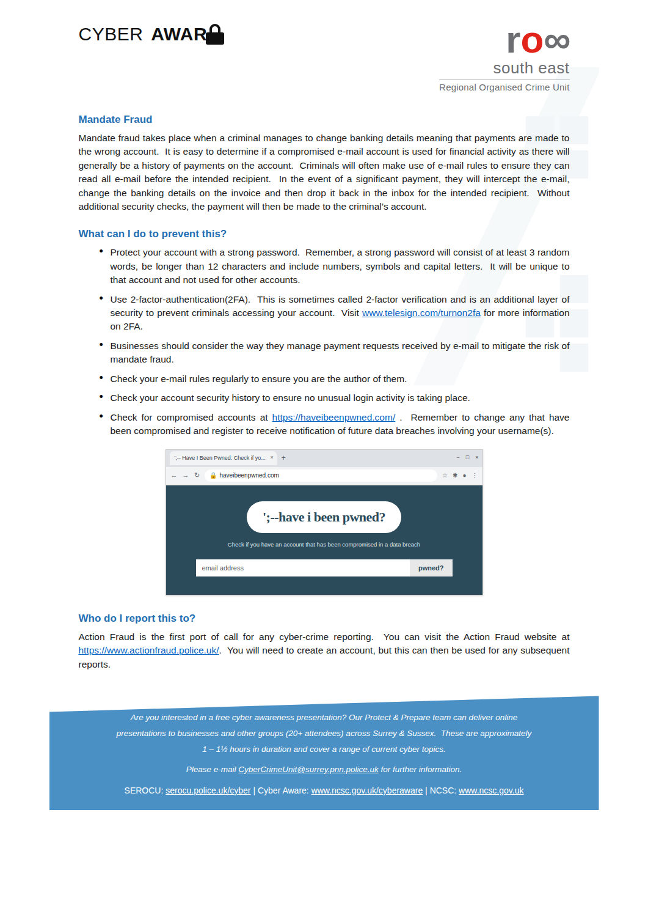CYBER AWAR
ro∞
south east
Regional Organised Crime Unit
Mandate Fraud
Mandate fraud takes place when a criminal manages to change banking details meaning that payments are made to the wrong account. It is easy to determine if a compromised e-mail account is used for financial activity as there will generally be a history of payments on the account. Criminals will often make use of e-mail rules to ensure they can read all e-mail before the intended recipient. In the event of a significant payment, they will intercept the e-mail, change the banking details on the invoice and then drop it back in the inbox for the intended recipient. Without additional security checks, the payment will then be made to the criminal’s account.
What can I do to prevent this?
Protect your account with a strong password. Remember, a strong password will consist of at least 3 random words, be longer than 12 characters and include numbers, symbols and capital letters. It will be unique to that account and not used for other accounts.
Use 2-factor-authentication(2FA). This is sometimes called 2-factor verification and is an additional layer of security to prevent criminals accessing your account. Visit www.telesign.com/turnon2fa for more information on 2FA.
Businesses should consider the way they manage payment requests received by e-mail to mitigate the risk of mandate fraud.
Check your e-mail rules regularly to ensure you are the author of them.
Check your account security history to ensure no unusual login activity is taking place.
Check for compromised accounts at https://haveibeenpwned.com/ . Remember to change any that have been compromised and register to receive notification of future data breaches involving your username(s).
';-- Have I Been Pwned: Check if yo... ×
+
−□×
←→↻
🔒haveibeenpwned.com
☆✱●⋮
';--have i been pwned?
Check if you have an account that has been compromised in a data breach
pwned?
Who do I report this to?
Action Fraud is the first port of call for any cyber-crime reporting. You can visit the Action Fraud website at https://www.actionfraud.police.uk/. You will need to create an account, but this can then be used for any subsequent reports.
Are you interested in a free cyber awareness presentation? Our Protect & Prepare team can deliver online
presentations to businesses and other groups (20+ attendees) across Surrey & Sussex. These are approximately
1 – 1½ hours in duration and cover a range of current cyber topics.
Please e-mail CyberCrimeUnit@surrey.pnn.police.uk for further information.
SEROCU: serocu.police.uk/cyber | Cyber Aware: www.ncsc.gov.uk/cyberaware | NCSC: www.ncsc.gov.uk